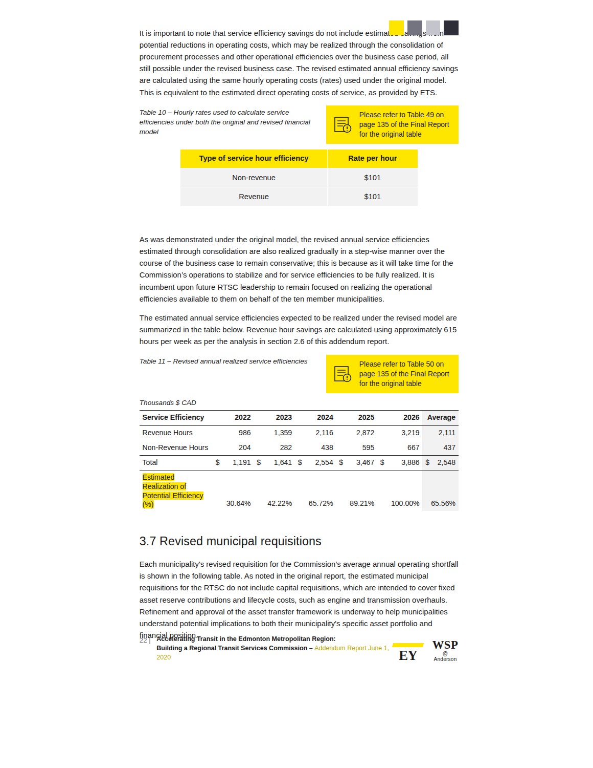It is important to note that service efficiency savings do not include estimated savings from potential reductions in operating costs, which may be realized through the consolidation of procurement processes and other operational efficiencies over the business case period, all still possible under the revised business case. The revised estimated annual efficiency savings are calculated using the same hourly operating costs (rates) used under the original model. This is equivalent to the estimated direct operating costs of service, as provided by ETS.
Table 10 – Hourly rates used to calculate service efficiencies under both the original and revised financial model
Please refer to Table 49 on page 135 of the Final Report for the original table
| Type of service hour efficiency | Rate per hour |
| --- | --- |
| Non-revenue | $101 |
| Revenue | $101 |
As was demonstrated under the original model, the revised annual service efficiencies estimated through consolidation are also realized gradually in a step-wise manner over the course of the business case to remain conservative; this is because as it will take time for the Commission’s operations to stabilize and for service efficiencies to be fully realized. It is incumbent upon future RTSC leadership to remain focused on realizing the operational efficiencies available to them on behalf of the ten member municipalities.
The estimated annual service efficiencies expected to be realized under the revised model are summarized in the table below. Revenue hour savings are calculated using approximately 615 hours per week as per the analysis in section 2.6 of this addendum report.
Table 11 – Revised annual realized service efficiencies
Please refer to Table 50 on page 135 of the Final Report for the original table
Thousands $ CAD
| Service Efficiency | 2022 | 2023 | 2024 | 2025 | 2026 | Average |
| --- | --- | --- | --- | --- | --- | --- |
| Revenue Hours | | 986 | | 1,359 | | 2,116 | | 2,872 | | 3,219 | 2,111 |
| Non-Revenue Hours | | 204 | | 282 | | 438 | | 595 | | 667 | 437 |
| Total | $ | 1,191 | $ | 1,641 | $ | 2,554 | $ | 3,467 | $ | 3,886 | $ 2,548 |
| Estimated Realization of Potential Efficiency (%) | | 30.64% | | 42.22% | | 65.72% | | 89.21% | | 100.00% | 65.56% |
3.7 Revised municipal requisitions
Each municipality's revised requisition for the Commission’s average annual operating shortfall is shown in the following table. As noted in the original report, the estimated municipal requisitions for the RTSC do not include capital requisitions, which are intended to cover fixed asset reserve contributions and lifecycle costs, such as engine and transmission overhauls. Refinement and approval of the asset transfer framework is underway to help municipalities understand potential implications to both their municipality's specific asset portfolio and financial position.
22 |
Accelerating Transit in the Edmonton Metropolitan Region:
Building a Regional Transit Services Commission – Addendum Report June 1, 2020
EY
WSP
@ Anderson